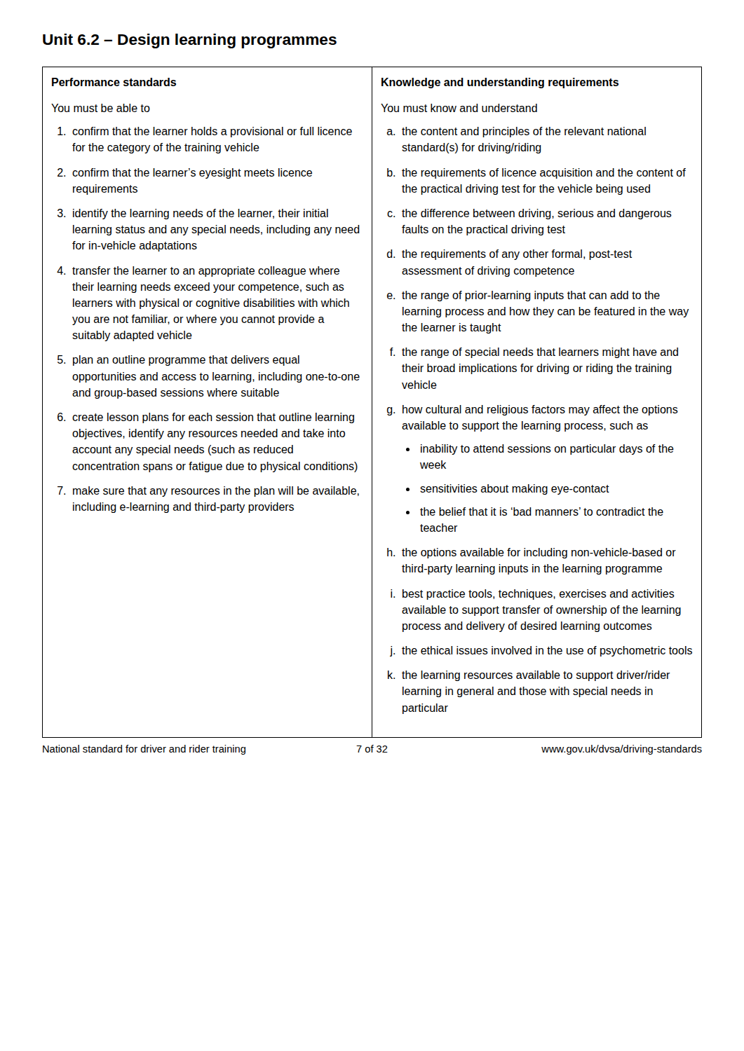Unit 6.2 – Design learning programmes
| Performance standards You must be able to confirm that the learner holds a provisional or full licence for the category of the training vehicle confirm that the learner’s eyesight meets licence requirements identify the learning needs of the learner, their initial learning status and any special needs, including any need for in-vehicle adaptations transfer the learner to an appropriate colleague where their learning needs exceed your competence, such as learners with physical or cognitive disabilities with which you are not familiar, or where you cannot provide a suitably adapted vehicle plan an outline programme that delivers equal opportunities and access to learning, including one-to-one and group-based sessions where suitable create lesson plans for each session that outline learning objectives, identify any resources needed and take into account any special needs (such as reduced concentration spans or fatigue due to physical conditions) make sure that any resources in the plan will be available, including e-learning and third-party providers | Knowledge and understanding requirements You must know and understand the content and principles of the relevant national standard(s) for driving/riding the requirements of licence acquisition and the content of the practical driving test for the vehicle being used the difference between driving, serious and dangerous faults on the practical driving test the requirements of any other formal, post-test assessment of driving competence the range of prior-learning inputs that can add to the learning process and how they can be featured in the way the learner is taught the range of special needs that learners might have and their broad implications for driving or riding the training vehicle how cultural and religious factors may affect the options available to support the learning process, such as inability to attend sessions on particular days of the week sensitivities about making eye-contact the belief that it is ‘bad manners’ to contradict the teacher the options available for including non-vehicle-based or third-party learning inputs in the learning programme best practice tools, techniques, exercises and activities available to support transfer of ownership of the learning process and delivery of desired learning outcomes the ethical issues involved in the use of psychometric tools the learning resources available to support driver/rider learning in general and those with special needs in particular |
National standard for driver and rider training
7 of 32
www.gov.uk/dvsa/driving-standards